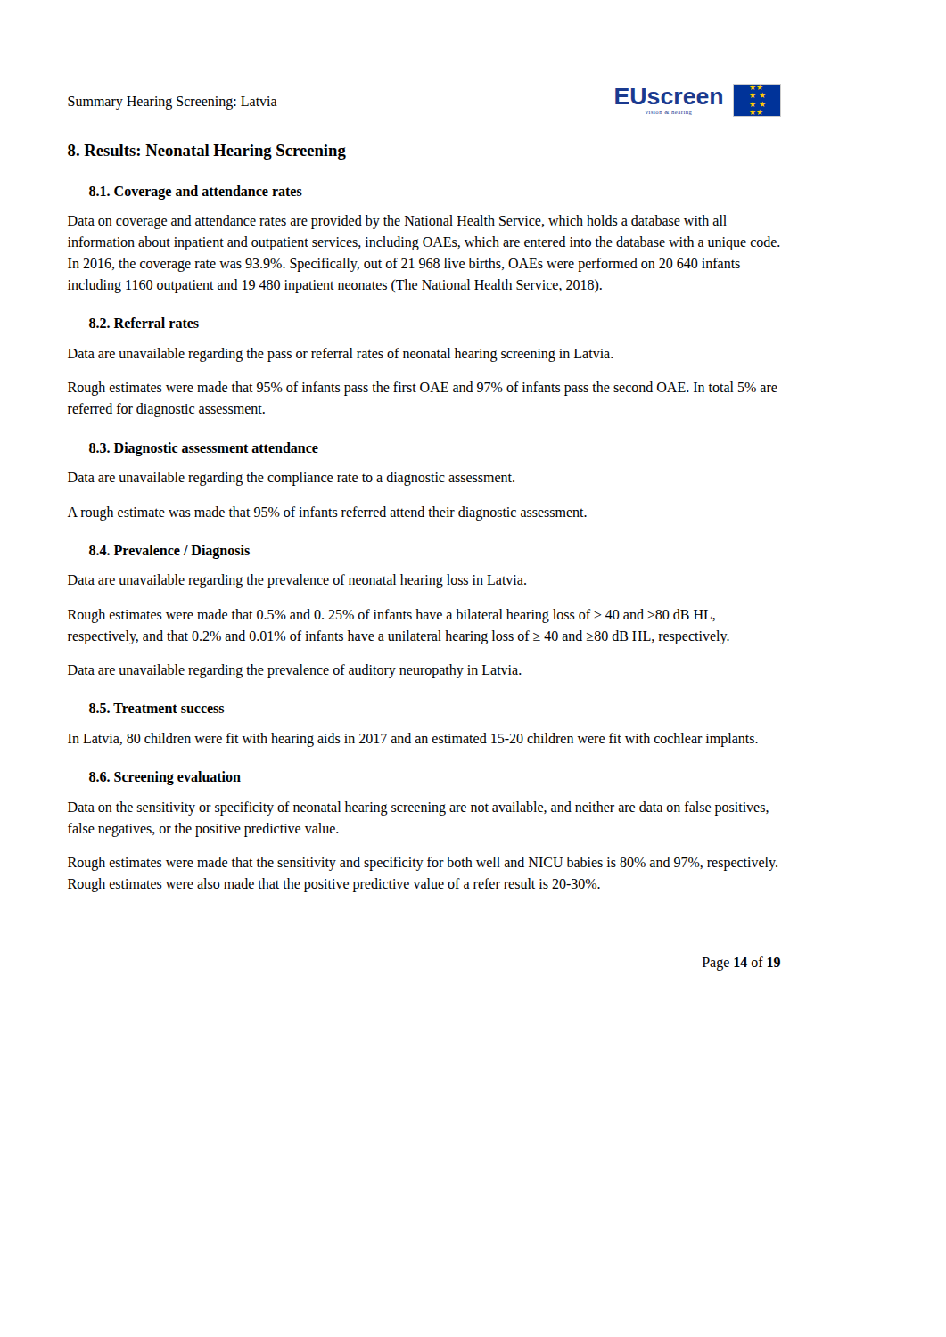Summary Hearing Screening: Latvia
EU screen
vision & hearing
★ ★
★ ★
★ ★
★ ★
8. Results: Neonatal Hearing Screening
8.1. Coverage and attendance rates
Data on coverage and attendance rates are provided by the National Health Service, which holds a database with all information about inpatient and outpatient services, including OAEs, which are entered into the database with a unique code. In 2016, the coverage rate was 93.9%. Specifically, out of 21 968 live births, OAEs were performed on 20 640 infants including 1160 outpatient and 19 480 inpatient neonates (The National Health Service, 2018).
8.2. Referral rates
Data are unavailable regarding the pass or referral rates of neonatal hearing screening in Latvia.
Rough estimates were made that 95% of infants pass the first OAE and 97% of infants pass the second OAE. In total 5% are referred for diagnostic assessment.
8.3. Diagnostic assessment attendance
Data are unavailable regarding the compliance rate to a diagnostic assessment.
A rough estimate was made that 95% of infants referred attend their diagnostic assessment.
8.4. Prevalence / Diagnosis
Data are unavailable regarding the prevalence of neonatal hearing loss in Latvia.
Rough estimates were made that 0.5% and 0. 25% of infants have a bilateral hearing loss of ≥ 40 and ≥80 dB HL, respectively, and that 0.2% and 0.01% of infants have a unilateral hearing loss of ≥ 40 and ≥80 dB HL, respectively.
Data are unavailable regarding the prevalence of auditory neuropathy in Latvia.
8.5. Treatment success
In Latvia, 80 children were fit with hearing aids in 2017 and an estimated 15-20 children were fit with cochlear implants.
8.6. Screening evaluation
Data on the sensitivity or specificity of neonatal hearing screening are not available, and neither are data on false positives, false negatives, or the positive predictive value.
Rough estimates were made that the sensitivity and specificity for both well and NICU babies is 80% and 97%, respectively. Rough estimates were also made that the positive predictive value of a refer result is 20-30%.
Page 14 of 19